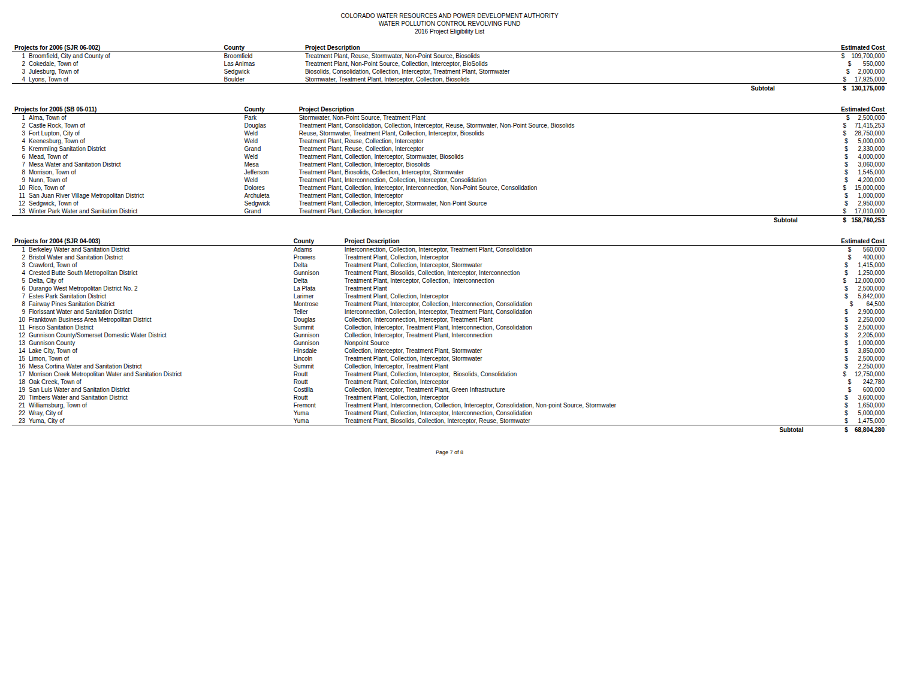COLORADO WATER RESOURCES AND POWER DEVELOPMENT AUTHORITY
WATER POLLUTION CONTROL REVOLVING FUND
2016 Project Eligibility List
| Projects for 2006 (SJR 06-002) | County | Project Description | Estimated Cost |
| --- | --- | --- | --- |
| 1 | Broomfield, City and County of | Broomfield | Treatment Plant, Reuse, Stormwater, Non-Point Source, Biosolids | $ 109,700,000 |
| 2 | Cokedale, Town of | Las Animas | Treatment Plant, Non-Point Source, Collection, Interceptor, BioSolids | $ 550,000 |
| 3 | Julesburg, Town of | Sedgwick | Biosolids, Consolidation, Collection, Interceptor, Treatment Plant, Stormwater | $ 2,000,000 |
| 4 | Lyons, Town of | Boulder | Stormwater, Treatment Plant, Interceptor, Collection, Biosolids | $ 17,925,000 |
| | Subtotal | $ 130,175,000 |
| Projects for 2005 (SB 05-011) | County | Project Description | Estimated Cost |
| --- | --- | --- | --- |
| 1 | Alma, Town of | Park | Stormwater, Non-Point Source, Treatment Plant | $ 2,500,000 |
| 2 | Castle Rock, Town of | Douglas | Treatment Plant, Consolidation, Collection, Interceptor, Reuse, Stormwater, Non-Point Source, Biosolids | $ 71,415,253 |
| 3 | Fort Lupton, City of | Weld | Reuse, Stormwater, Treatment Plant, Collection, Interceptor, Biosolids | $ 28,750,000 |
| 4 | Keenesburg, Town of | Weld | Treatment Plant, Reuse, Collection, Interceptor | $ 5,000,000 |
| 5 | Kremmling Sanitation District | Grand | Treatment Plant, Reuse, Collection, Interceptor | $ 2,330,000 |
| 6 | Mead, Town of | Weld | Treatment Plant, Collection, Interceptor, Stormwater, Biosolids | $ 4,000,000 |
| 7 | Mesa Water and Sanitation District | Mesa | Treatment Plant, Collection, Interceptor, Biosolids | $ 3,060,000 |
| 8 | Morrison, Town of | Jefferson | Treatment Plant, Biosolids, Collection, Interceptor, Stormwater | $ 1,545,000 |
| 9 | Nunn, Town of | Weld | Treatment Plant, Interconnection, Collection, Interceptor, Consolidation | $ 4,200,000 |
| 10 | Rico, Town of | Dolores | Treatment Plant, Collection, Interceptor, Interconnection, Non-Point Source, Consolidation | $ 15,000,000 |
| 11 | San Juan River Village Metropolitan District | Archuleta | Treatment Plant, Collection, Interceptor | $ 1,000,000 |
| 12 | Sedgwick, Town of | Sedgwick | Treatment Plant, Collection, Interceptor, Stormwater, Non-Point Source | $ 2,950,000 |
| 13 | Winter Park Water and Sanitation District | Grand | Treatment Plant, Collection, Interceptor | $ 17,010,000 |
| | Subtotal | $ 158,760,253 |
| Projects for 2004 (SJR 04-003) | County | Project Description | Estimated Cost |
| --- | --- | --- | --- |
| 1 | Berkeley Water and Sanitation District | Adams | Interconnection, Collection, Interceptor, Treatment Plant, Consolidation | $ 560,000 |
| 2 | Bristol Water and Sanitation District | Prowers | Treatment Plant, Collection, Interceptor | $ 400,000 |
| 3 | Crawford, Town of | Delta | Treatment Plant, Collection, Interceptor, Stormwater | $ 1,415,000 |
| 4 | Crested Butte South Metropolitan District | Gunnison | Treatment Plant, Biosolids, Collection, Interceptor, Interconnection | $ 1,250,000 |
| 5 | Delta, City of | Delta | Treatment Plant, Interceptor, Collection, Interconnection | $ 12,000,000 |
| 6 | Durango West Metropolitan District No. 2 | La Plata | Treatment Plant | $ 2,500,000 |
| 7 | Estes Park Sanitation District | Larimer | Treatment Plant, Collection, Interceptor | $ 5,842,000 |
| 8 | Fairway Pines Sanitation District | Montrose | Treatment Plant, Interceptor, Collection, Interconnection, Consolidation | $ 64,500 |
| 9 | Florissant Water and Sanitation District | Teller | Interconnection, Collection, Interceptor, Treatment Plant, Consolidation | $ 2,900,000 |
| 10 | Franktown Business Area Metropolitan District | Douglas | Collection, Interconnection, Interceptor, Treatment Plant | $ 2,250,000 |
| 11 | Frisco Sanitation District | Summit | Collection, Interceptor, Treatment Plant, Interconnection, Consolidation | $ 2,500,000 |
| 12 | Gunnison County/Somerset Domestic Water District | Gunnison | Collection, Interceptor, Treatment Plant, Interconnection | $ 2,205,000 |
| 13 | Gunnison County | Gunnison | Nonpoint Source | $ 1,000,000 |
| 14 | Lake City, Town of | Hinsdale | Collection, Interceptor, Treatment Plant, Stormwater | $ 3,850,000 |
| 15 | Limon, Town of | Lincoln | Treatment Plant, Collection, Interceptor, Stormwater | $ 2,500,000 |
| 16 | Mesa Cortina Water and Sanitation District | Summit | Collection, Interceptor, Treatment Plant | $ 2,250,000 |
| 17 | Morrison Creek Metropolitan Water and Sanitation District | Routt | Treatment Plant, Collection, Interceptor, Biosolids, Consolidation | $ 12,750,000 |
| 18 | Oak Creek, Town of | Routt | Treatment Plant, Collection, Interceptor | $ 242,780 |
| 19 | San Luis Water and Sanitation District | Costilla | Collection, Interceptor, Treatment Plant, Green Infrastructure | $ 600,000 |
| 20 | Timbers Water and Sanitation District | Routt | Treatment Plant, Collection, Interceptor | $ 3,600,000 |
| 21 | Williamsburg, Town of | Fremont | Treatment Plant, Interconnection, Collection, Interceptor, Consolidation, Non-point Source, Stormwater | $ 1,650,000 |
| 22 | Wray, City of | Yuma | Treatment Plant, Collection, Interceptor, Interconnection, Consolidation | $ 5,000,000 |
| 23 | Yuma, City of | Yuma | Treatment Plant, Biosolids, Collection, Interceptor, Reuse, Stormwater | $ 1,475,000 |
| | Subtotal | $ 68,804,280 |
Page 7 of 8